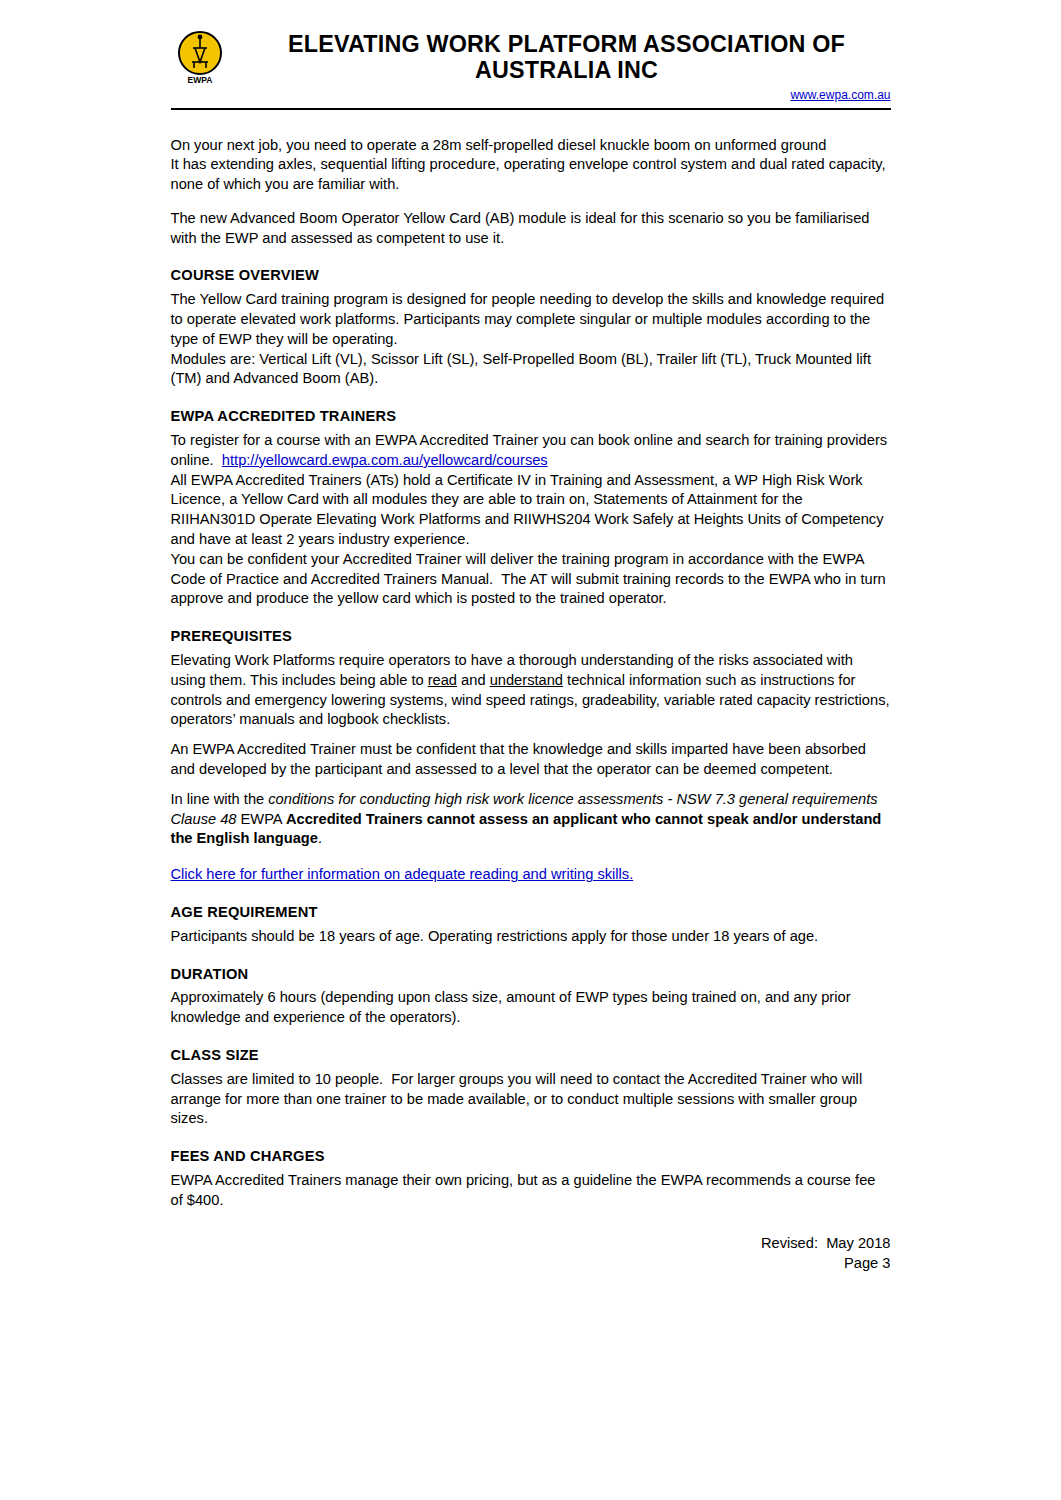EWPA
ELEVATING WORK PLATFORM ASSOCIATION OF AUSTRALIA INC
www.ewpa.com.au
On your next job, you need to operate a 28m self-propelled diesel knuckle boom on unformed ground
It has extending axles, sequential lifting procedure, operating envelope control system and dual rated capacity, none of which you are familiar with.
The new Advanced Boom Operator Yellow Card (AB) module is ideal for this scenario so you be familiarised with the EWP and assessed as competent to use it.
Course Overview
The Yellow Card training program is designed for people needing to develop the skills and knowledge required to operate elevated work platforms. Participants may complete singular or multiple modules according to the type of EWP they will be operating.
Modules are: Vertical Lift (VL), Scissor Lift (SL), Self-Propelled Boom (BL), Trailer lift (TL), Truck Mounted lift (TM) and Advanced Boom (AB).
EWPA Accredited Trainers
To register for a course with an EWPA Accredited Trainer you can book online and search for training providers online. http://yellowcard.ewpa.com.au/yellowcard/courses
All EWPA Accredited Trainers (ATs) hold a Certificate IV in Training and Assessment, a WP High Risk Work Licence, a Yellow Card with all modules they are able to train on, Statements of Attainment for the RIIHAN301D Operate Elevating Work Platforms and RIIWHS204 Work Safely at Heights Units of Competency and have at least 2 years industry experience.
You can be confident your Accredited Trainer will deliver the training program in accordance with the EWPA Code of Practice and Accredited Trainers Manual. The AT will submit training records to the EWPA who in turn approve and produce the yellow card which is posted to the trained operator.
Prerequisites
Elevating Work Platforms require operators to have a thorough understanding of the risks associated with using them. This includes being able to read and understand technical information such as instructions for controls and emergency lowering systems, wind speed ratings, gradeability, variable rated capacity restrictions, operators’ manuals and logbook checklists.
An EWPA Accredited Trainer must be confident that the knowledge and skills imparted have been absorbed and developed by the participant and assessed to a level that the operator can be deemed competent.
In line with the conditions for conducting high risk work licence assessments - NSW 7.3 general requirements Clause 48 EWPA Accredited Trainers cannot assess an applicant who cannot speak and/or understand the English language.
Click here for further information on adequate reading and writing skills.
Age Requirement
Participants should be 18 years of age. Operating restrictions apply for those under 18 years of age.
Duration
Approximately 6 hours (depending upon class size, amount of EWP types being trained on, and any prior knowledge and experience of the operators).
Class Size
Classes are limited to 10 people. For larger groups you will need to contact the Accredited Trainer who will arrange for more than one trainer to be made available, or to conduct multiple sessions with smaller group sizes.
Fees and Charges
EWPA Accredited Trainers manage their own pricing, but as a guideline the EWPA recommends a course fee of $400.
Revised: May 2018
Page 3